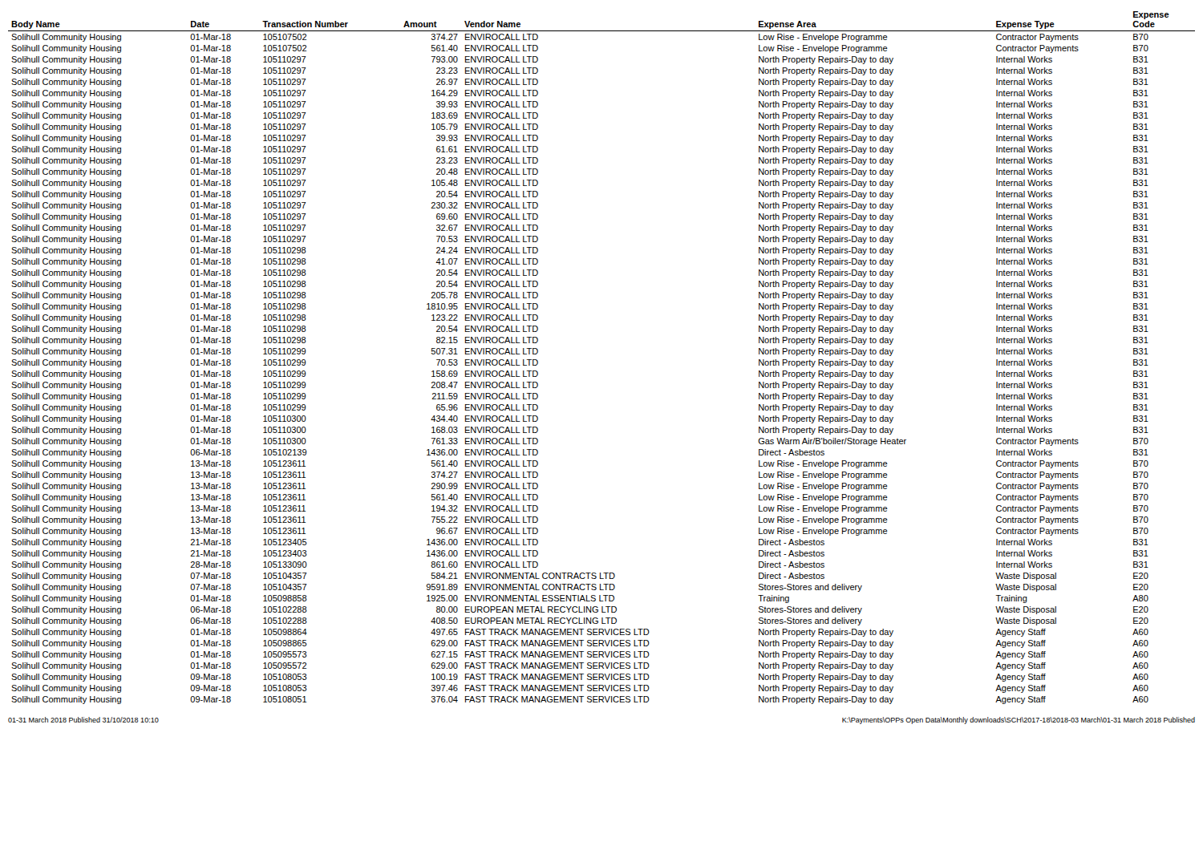| Body Name | Date | Transaction Number | Amount | Vendor Name | Expense Area | Expense Type | Expense Code |
| --- | --- | --- | --- | --- | --- | --- | --- |
| Solihull Community Housing | 01-Mar-18 | 105107502 | 374.27 | ENVIROCALL LTD | Low Rise - Envelope Programme | Contractor Payments | B70 |
| Solihull Community Housing | 01-Mar-18 | 105107502 | 561.40 | ENVIROCALL LTD | Low Rise - Envelope Programme | Contractor Payments | B70 |
| Solihull Community Housing | 01-Mar-18 | 105110297 | 793.00 | ENVIROCALL LTD | North Property Repairs-Day to day | Internal Works | B31 |
| Solihull Community Housing | 01-Mar-18 | 105110297 | 23.23 | ENVIROCALL LTD | North Property Repairs-Day to day | Internal Works | B31 |
| Solihull Community Housing | 01-Mar-18 | 105110297 | 26.97 | ENVIROCALL LTD | North Property Repairs-Day to day | Internal Works | B31 |
| Solihull Community Housing | 01-Mar-18 | 105110297 | 164.29 | ENVIROCALL LTD | North Property Repairs-Day to day | Internal Works | B31 |
| Solihull Community Housing | 01-Mar-18 | 105110297 | 39.93 | ENVIROCALL LTD | North Property Repairs-Day to day | Internal Works | B31 |
| Solihull Community Housing | 01-Mar-18 | 105110297 | 183.69 | ENVIROCALL LTD | North Property Repairs-Day to day | Internal Works | B31 |
| Solihull Community Housing | 01-Mar-18 | 105110297 | 105.79 | ENVIROCALL LTD | North Property Repairs-Day to day | Internal Works | B31 |
| Solihull Community Housing | 01-Mar-18 | 105110297 | 39.93 | ENVIROCALL LTD | North Property Repairs-Day to day | Internal Works | B31 |
| Solihull Community Housing | 01-Mar-18 | 105110297 | 61.61 | ENVIROCALL LTD | North Property Repairs-Day to day | Internal Works | B31 |
| Solihull Community Housing | 01-Mar-18 | 105110297 | 23.23 | ENVIROCALL LTD | North Property Repairs-Day to day | Internal Works | B31 |
| Solihull Community Housing | 01-Mar-18 | 105110297 | 20.48 | ENVIROCALL LTD | North Property Repairs-Day to day | Internal Works | B31 |
| Solihull Community Housing | 01-Mar-18 | 105110297 | 105.48 | ENVIROCALL LTD | North Property Repairs-Day to day | Internal Works | B31 |
| Solihull Community Housing | 01-Mar-18 | 105110297 | 20.54 | ENVIROCALL LTD | North Property Repairs-Day to day | Internal Works | B31 |
| Solihull Community Housing | 01-Mar-18 | 105110297 | 230.32 | ENVIROCALL LTD | North Property Repairs-Day to day | Internal Works | B31 |
| Solihull Community Housing | 01-Mar-18 | 105110297 | 69.60 | ENVIROCALL LTD | North Property Repairs-Day to day | Internal Works | B31 |
| Solihull Community Housing | 01-Mar-18 | 105110297 | 32.67 | ENVIROCALL LTD | North Property Repairs-Day to day | Internal Works | B31 |
| Solihull Community Housing | 01-Mar-18 | 105110297 | 70.53 | ENVIROCALL LTD | North Property Repairs-Day to day | Internal Works | B31 |
| Solihull Community Housing | 01-Mar-18 | 105110298 | 24.24 | ENVIROCALL LTD | North Property Repairs-Day to day | Internal Works | B31 |
| Solihull Community Housing | 01-Mar-18 | 105110298 | 41.07 | ENVIROCALL LTD | North Property Repairs-Day to day | Internal Works | B31 |
| Solihull Community Housing | 01-Mar-18 | 105110298 | 20.54 | ENVIROCALL LTD | North Property Repairs-Day to day | Internal Works | B31 |
| Solihull Community Housing | 01-Mar-18 | 105110298 | 20.54 | ENVIROCALL LTD | North Property Repairs-Day to day | Internal Works | B31 |
| Solihull Community Housing | 01-Mar-18 | 105110298 | 205.78 | ENVIROCALL LTD | North Property Repairs-Day to day | Internal Works | B31 |
| Solihull Community Housing | 01-Mar-18 | 105110298 | 1810.95 | ENVIROCALL LTD | North Property Repairs-Day to day | Internal Works | B31 |
| Solihull Community Housing | 01-Mar-18 | 105110298 | 123.22 | ENVIROCALL LTD | North Property Repairs-Day to day | Internal Works | B31 |
| Solihull Community Housing | 01-Mar-18 | 105110298 | 20.54 | ENVIROCALL LTD | North Property Repairs-Day to day | Internal Works | B31 |
| Solihull Community Housing | 01-Mar-18 | 105110298 | 82.15 | ENVIROCALL LTD | North Property Repairs-Day to day | Internal Works | B31 |
| Solihull Community Housing | 01-Mar-18 | 105110299 | 507.31 | ENVIROCALL LTD | North Property Repairs-Day to day | Internal Works | B31 |
| Solihull Community Housing | 01-Mar-18 | 105110299 | 70.53 | ENVIROCALL LTD | North Property Repairs-Day to day | Internal Works | B31 |
| Solihull Community Housing | 01-Mar-18 | 105110299 | 158.69 | ENVIROCALL LTD | North Property Repairs-Day to day | Internal Works | B31 |
| Solihull Community Housing | 01-Mar-18 | 105110299 | 208.47 | ENVIROCALL LTD | North Property Repairs-Day to day | Internal Works | B31 |
| Solihull Community Housing | 01-Mar-18 | 105110299 | 211.59 | ENVIROCALL LTD | North Property Repairs-Day to day | Internal Works | B31 |
| Solihull Community Housing | 01-Mar-18 | 105110299 | 65.96 | ENVIROCALL LTD | North Property Repairs-Day to day | Internal Works | B31 |
| Solihull Community Housing | 01-Mar-18 | 105110300 | 434.40 | ENVIROCALL LTD | North Property Repairs-Day to day | Internal Works | B31 |
| Solihull Community Housing | 01-Mar-18 | 105110300 | 168.03 | ENVIROCALL LTD | North Property Repairs-Day to day | Internal Works | B31 |
| Solihull Community Housing | 01-Mar-18 | 105110300 | 761.33 | ENVIROCALL LTD | Gas Warm Air/B'boiler/Storage Heater | Contractor Payments | B70 |
| Solihull Community Housing | 06-Mar-18 | 105102139 | 1436.00 | ENVIROCALL LTD | Direct - Asbestos | Internal Works | B31 |
| Solihull Community Housing | 13-Mar-18 | 105123611 | 561.40 | ENVIROCALL LTD | Low Rise - Envelope Programme | Contractor Payments | B70 |
| Solihull Community Housing | 13-Mar-18 | 105123611 | 374.27 | ENVIROCALL LTD | Low Rise - Envelope Programme | Contractor Payments | B70 |
| Solihull Community Housing | 13-Mar-18 | 105123611 | 290.99 | ENVIROCALL LTD | Low Rise - Envelope Programme | Contractor Payments | B70 |
| Solihull Community Housing | 13-Mar-18 | 105123611 | 561.40 | ENVIROCALL LTD | Low Rise - Envelope Programme | Contractor Payments | B70 |
| Solihull Community Housing | 13-Mar-18 | 105123611 | 194.32 | ENVIROCALL LTD | Low Rise - Envelope Programme | Contractor Payments | B70 |
| Solihull Community Housing | 13-Mar-18 | 105123611 | 755.22 | ENVIROCALL LTD | Low Rise - Envelope Programme | Contractor Payments | B70 |
| Solihull Community Housing | 13-Mar-18 | 105123611 | 96.67 | ENVIROCALL LTD | Low Rise - Envelope Programme | Contractor Payments | B70 |
| Solihull Community Housing | 21-Mar-18 | 105123405 | 1436.00 | ENVIROCALL LTD | Direct - Asbestos | Internal Works | B31 |
| Solihull Community Housing | 21-Mar-18 | 105123403 | 1436.00 | ENVIROCALL LTD | Direct - Asbestos | Internal Works | B31 |
| Solihull Community Housing | 28-Mar-18 | 105133090 | 861.60 | ENVIROCALL LTD | Direct - Asbestos | Internal Works | B31 |
| Solihull Community Housing | 07-Mar-18 | 105104357 | 584.21 | ENVIRONMENTAL CONTRACTS LTD | Direct - Asbestos | Waste Disposal | E20 |
| Solihull Community Housing | 07-Mar-18 | 105104357 | 9591.89 | ENVIRONMENTAL CONTRACTS LTD | Stores-Stores and delivery | Waste Disposal | E20 |
| Solihull Community Housing | 01-Mar-18 | 105098858 | 1925.00 | ENVIRONMENTAL ESSENTIALS LTD | Training | Training | A80 |
| Solihull Community Housing | 06-Mar-18 | 105102288 | 80.00 | EUROPEAN METAL RECYCLING LTD | Stores-Stores and delivery | Waste Disposal | E20 |
| Solihull Community Housing | 06-Mar-18 | 105102288 | 408.50 | EUROPEAN METAL RECYCLING LTD | Stores-Stores and delivery | Waste Disposal | E20 |
| Solihull Community Housing | 01-Mar-18 | 105098864 | 497.65 | FAST TRACK MANAGEMENT SERVICES LTD | North Property Repairs-Day to day | Agency Staff | A60 |
| Solihull Community Housing | 01-Mar-18 | 105098865 | 629.00 | FAST TRACK MANAGEMENT SERVICES LTD | North Property Repairs-Day to day | Agency Staff | A60 |
| Solihull Community Housing | 01-Mar-18 | 105095573 | 627.15 | FAST TRACK MANAGEMENT SERVICES LTD | North Property Repairs-Day to day | Agency Staff | A60 |
| Solihull Community Housing | 01-Mar-18 | 105095572 | 629.00 | FAST TRACK MANAGEMENT SERVICES LTD | North Property Repairs-Day to day | Agency Staff | A60 |
| Solihull Community Housing | 09-Mar-18 | 105108053 | 100.19 | FAST TRACK MANAGEMENT SERVICES LTD | North Property Repairs-Day to day | Agency Staff | A60 |
| Solihull Community Housing | 09-Mar-18 | 105108053 | 397.46 | FAST TRACK MANAGEMENT SERVICES LTD | North Property Repairs-Day to day | Agency Staff | A60 |
| Solihull Community Housing | 09-Mar-18 | 105108051 | 376.04 | FAST TRACK MANAGEMENT SERVICES LTD | North Property Repairs-Day to day | Agency Staff | A60 |
01-31 March 2018 Published 31/10/2018 10:10 K:\Payments\OPPs Open Data\Monthly downloads\SCH\2017-18\2018-03 March\01-31 March 2018 Published